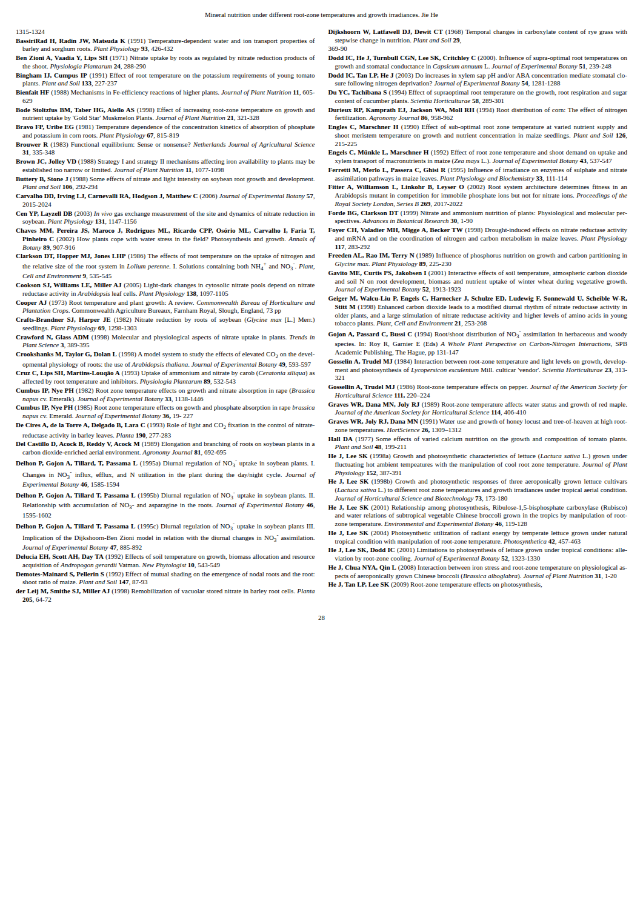Mineral nutrition under different root-zone temperatures and growth irradiances. Jie He
1315-1324
BassiriRad H, Radin JW, Matsuda K (1991) Temperature-dependent water and ion transport properties of barley and sorghum roots. Plant Physiology 93, 426-432
Ben Zioni A, Vaadia Y, Lips SH (1971) Nitrate uptake by roots as regulated by nitrate reduction products of the shoot. Physiologia Plantarum 24, 288-290
Bingham IJ, Cumpus IP (1991) Effect of root temperature on the potassium requirements of young tomato plants. Plant and Soil 133, 227-237
Bienfait HF (1988) Mechanisms in Fe-efficiency reactions of higher plants. Journal of Plant Nutrition 11, 605-629
Bode Stoltzfus BM, Taber HG, Aiello AS (1998) Effect of increasing root-zone temperature on growth and nutrient uptake by 'Gold Star' Muskmelon Plants. Journal of Plant Nutrition 21, 321-328
Bravo FP, Uribe EG (1981) Temperature dependence of the concentration kinetics of absorption of phosphate and potassium in corn roots. Plant Physiology 67, 815-819
Brouwer R (1983) Functional equilibrium: Sense or nonsense? Netherlands Journal of Agricultural Science 31, 335-348
Brown JC, Jolley VD (1988) Strategy I and strategy II mechanisms affecting iron availability to plants may be established too narrow or limited. Journal of Plant Nutrition 11, 1077-1098
Buttery B, Stone J (1988) Some effects of nitrate and light intensity on soybean root growth and development. Plant and Soil 106, 292-294
Carvalho DD, Irving LJ, Carnevalli RA, Hodgson J, Matthew C (2006) Journal of Experimental Botany 57, 2015-2024
Cen YP, Layzell DB (2003) In vivo gas exchange measurement of the site and dynamics of nitrate reduction in soybean. Plant Physiology 131, 1147-1156
Chaves MM, Pereira JS, Maroco J, Rodrigues ML, Ricardo CPP, Osório ML, Carvalho I, Faria T, Pinheiro C (2002) How plants cope with water stress in the field? Photosynthesis and growth. Annals of Botany 89, 907-916
Clarkson DT, Hopper MJ, Jones LHP (1986) The effects of root temperature on the uptake of nitrogen and the relative size of the root system in Lolium perenne. I. Solutions containing both NH4+ and NO3-. Plant, Cell and Environment 9, 535-545
Cookson SJ, Williams LE, Miller AJ (2005) Light-dark changes in cytosolic nitrate pools depend on nitrate reductase activity in Arabidopsis leaf cells. Plant Physiology 138, 1097-1105
Cooper AJ (1973) Root temperature and plant growth: A review. Commonwealth Bureau of Horticulture and Plantation Crops. Commonwealth Agriculture Bureaux, Farnham Royal, Slough, England, 73 pp
Crafts-Brandner SJ, Harper JE (1982) Nitrate reduction by roots of soybean (Glycine max [L.] Merr.) seedlings. Plant Physiology 69, 1298-1303
Crawford N, Glass ADM (1998) Molecular and physiological aspects of nitrate uptake in plants. Trends in Plant Science 3, 389-395
Crookshanks M, Taylor G, Dolan L (1998) A model system to study the effects of elevated CO2 on the developmental physiology of roots: the use of Arabidopsis thaliana. Journal of Experimental Botany 49, 593-597
Cruz C, Lips SH, Martins-Louqão A (1993) Uptake of ammonium and nitrate by carob (Ceratonia siliqua) as affected by root temperature and inhibitors. Physiologia Plantarum 89, 532-543
Cumbus IP, Nye PH (1982) Root zone temperature effects on growth and nitrate absorption in rape (Brassica napus cv. Emeralk). Journal of Experimental Botany 33, 1138-1446
Cumbus IP, Nye PH (1985) Root zone temperature effects on gowth and phosphate absorption in rape brassica napus cv. Emerald. Journal of Experimental Botany 36, 19- 227
De Cires A, de la Torre A, Delgado B, Lara C (1993) Role of light and CO2 fixation in the control of nitrate-reductase activity in barley leaves. Planta 190, 277-283
Del Castillo D, Acock B, Reddy V, Acock M (1989) Elongation and branching of roots on soybean plants in a carbon dioxide-enriched aerial environment. Agronomy Journal 81, 692-695
Delhon P, Gojon A, Tillard, T, Passama L (1995a) Diurnal regulation of NO3- uptake in soybean plants. I. Changes in NO3- influx, efflux, and N utilization in the plant during the day/night cycle. Journal of Experimental Botany 46, 1585-1594
Delhon P, Gojon A, Tillard T, Passama L (1995b) Diurnal regulation of NO3- uptake in soybean plants. II. Relationship with accumulation of NO3- and asparagine in the roots. Journal of Experimental Botany 46, 1595-1602
Delhon P, Gojon A, Tillard T, Passama L (1995c) Diurnal regulation of NO3- uptake in soybean plants III. Implication of the Dijkshoorn-Ben Zioni model in relation with the diurnal changes in NO3- assimilation. Journal of Experimental Botany 47, 885-892
Delucia EH, Scott AH, Day TA (1992) Effects of soil temperature on growth, biomass allocation and resource acquisition of Andropogon gerardii Vatman. New Phytologist 10, 543-549
Demotes-Mainard S, Pellerin S (1992) Effect of mutual shading on the emergence of nodal roots and the root: shoot ratio of maize. Plant and Soil 147, 87-93
der Leij M, Smithe SJ, Miller AJ (1998) Remobilization of vacuolar stored nitrate in barley root cells. Planta 205, 64-72
Dijkshoorn W, Latfawell DJ, Dewit CT (1968) Temporal changes in carboxylate content of rye grass with stepwise change in nutrition. Plant and Soil 29,
369-90
Dodd IC, He J, Turnbull CGN, Lee SK, Critchley C (2000). Influence of supra-optimal root temperatures on growth and stomatal conductance in Capsicum annuum L. Journal of Experimental Botany 51, 239-248
Dodd IC, Tan LP, He J (2003) Do increases in xylem sap pH and/or ABA concentration mediate stomatal closure following nitrogen deprivation? Journal of Experimental Botany 54, 1281-1288
Du YC, Tachibana S (1994) Effect of supraoptimal root temperature on the growth, root respiration and sugar content of cucumber plants. Scientia Horticulturae 58, 289-301
Durieux RP, Kamprath EJ, Jackson WA, Moll RH (1994) Root distribution of corn: The effect of nitrogen fertilization. Agronomy Journal 86, 958-962
Engles C, Marschner H (1990) Effect of sub-optimal root zone temperature at varied nutrient supply and shoot meristem temperature on growth and nutrient concentration in maize seedlings. Plant and Soil 126, 215-225
Engels C, Münkle L, Marschner H (1992) Effect of root zone temperature and shoot demand on uptake and xylem transport of macronutrients in maize (Zea mays L.). Journal of Experimental Botany 43, 537-547
Ferretti M, Merlo L, Passera C, Ghisi R (1995) Influence of irradiance on enzymes of sulphate and nitrate assimilation pathways in maize leaves. Plant Physiology and Biochemistry 33, 111-114
Fitter A, Williamson L, Linkohr B, Leyser O (2002) Root system architecture determines fitness in an Arabidopsis mutant in competition for immobile phosphate ions but not for nitrate ions. Proceedings of the Royal Society London, Series B 269, 2017-2022
Forde BG, Clarkson DT (1999) Nitrate and ammonium nutrition of plants: Physiological and molecular perspectives. Advances in Botanical Research 30, 1-90
Foyer CH, Valadier MH, Migge A, Becker TW (1998) Drought-induced effects on nitrate reductase activity and mRNA and on the coordination of nitrogen and carbon metabolism in maize leaves. Plant Physiology 117, 283-292
Freeden AL, Rao IM, Terry N (1989) Influence of phosphorus nutrition on growth and carbon partitioning in Glycine max. Plant Physiology 89, 225-230
Gavito ME, Curtis PS, Jakobsen I (2001) Interactive effects of soil temperature, atmospheric carbon dioxide and soil N on root development, biomass and nutrient uptake of winter wheat during vegetative growth. Journal of Experimental Botany 52, 1913-1923
Geiger M, Walcu-Liu P, Engels C, Harnecker J, Schulze ED, Ludewig F, Sonnewald U, Scheible W-R, Stitt M (1998) Enhanced carbon dioxide leads to a modified diurnal rhythm of nitrate reductase activity in older plants, and a large stimulation of nitrate reductase acitivity and higher levels of amino acids in young tobacco plants. Plant, Cell and Environment 21, 253-268
Gojon A, Passard C, Bussi C (1994) Root/shoot distribution of NO3- assimilation in herbaceous and woody species. In: Roy R, Garnier E (Eds) A Whole Plant Perspective on Carbon-Nitrogen Interactions, SPB Academic Publishing, The Hague, pp 131-147
Gosselin A, Trudel MJ (1984) Interaction between root-zone temperature and light levels on growth, development and photosynthesis of Lycopersicon esculentum Mill. culticar 'vendor'. Scientia Horticulturae 23, 313-321
Gossellin A, Trudel MJ (1986) Root-zone temperature effects on pepper. Journal of the American Society for Horticultural Science 111, 220–224
Graves WR, Dana MN, Joly RJ (1989) Root-zone temperature affects water status and growth of red maple. Journal of the American Society for Horticultural Science 114, 406-410
Graves WR, Joly RJ, Dana MN (1991) Water use and growth of honey locust and tree-of-heaven at high root-zone temperatures. HortScience 26, 1309–1312
Hall DA (1977) Some effects of varied calcium nutrition on the growth and composition of tomato plants. Plant and Soil 48, 199-211
He J, Lee SK (1998a) Growth and photosynthetic characteristics of lettuce (Lactuca sativa L.) grown under fluctuating hot ambient tempeatures with the manipulation of cool root zone temperature. Journal of Plant Physiology 152, 387-391
He J, Lee SK (1998b) Growth and photosynthetic responses of three aeroponically grown lettuce cultivars (Lactuca sativa L.) to different root zone temperatures and growth irradiances under tropical aerial condition. Journal of Horticultural Science and Biotechnology 73, 173-180
He J, Lee SK (2001) Relationship among photosynthesis, Ribulose-1,5-bisphosphate carboxylase (Rubisco) and water relations of subtropical vegetable Chinese broccoli grown in the tropics by manipulation of root-zone temperature. Environmental and Experimental Botany 46, 119-128
He J, Lee SK (2004) Photosynthetic utilization of radiant energy by temperate lettuce grown under natural tropical condition with manipulation of root-zone temperature. Photosynthetica 42, 457-463
He J, Lee SK, Dodd IC (2001) Limitations to photosynthesis of lettuce grown under tropical conditions: alleviation by root-zone cooling. Journal of Experimental Botany 52, 1323-1330
He J, Chua NYA, Qin L (2008) Interaction between iron stress and root-zone temperature on physiological aspects of aeroponically grown Chinese broccoli (Brassica alboglabra). Journal of Plant Nutrition 31, 1-20
He J, Tan LP, Lee SK (2009) Root-zone temperature effects on photosynthesis,
28